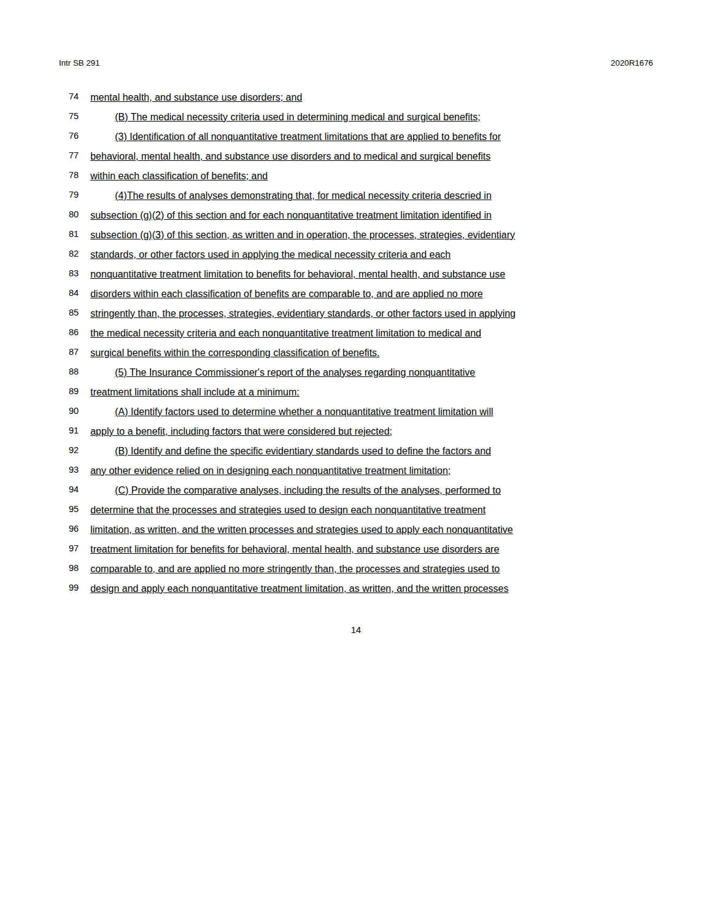Intr SB 291 2020R1676
mental health, and substance use disorders; and
(B) The medical necessity criteria used in determining medical and surgical benefits;
(3) Identification of all nonquantitative treatment limitations that are applied to benefits for
behavioral, mental health, and substance use disorders and to medical and surgical benefits
within each classification of benefits; and
(4)The results of analyses demonstrating that, for medical necessity criteria descried in
subsection (g)(2) of this section and for each nonquantitative treatment limitation identified in
subsection (g)(3) of this section, as written and in operation, the processes, strategies, evidentiary
standards, or other factors used in applying the medical necessity criteria and each
nonquantitative treatment limitation to benefits for behavioral, mental health, and substance use
disorders within each classification of benefits are comparable to, and are applied no more
stringently than, the processes, strategies, evidentiary standards, or other factors used in applying
the medical necessity criteria and each nonquantitative treatment limitation to medical and
surgical benefits within the corresponding classification of benefits.
(5) The Insurance Commissioner's report of the analyses regarding nonquantitative
treatment limitations shall include at a minimum:
(A) Identify factors used to determine whether a nonquantitative treatment limitation will
apply to a benefit, including factors that were considered but rejected;
(B) Identify and define the specific evidentiary standards used to define the factors and
any other evidence relied on in designing each nonquantitative treatment limitation;
(C) Provide the comparative analyses, including the results of the analyses, performed to
determine that the processes and strategies used to design each nonquantitative treatment
limitation, as written, and the written processes and strategies used to apply each nonquantitative
treatment limitation for benefits for behavioral, mental health, and substance use disorders are
comparable to, and are applied no more stringently than, the processes and strategies used to
design and apply each nonquantitative treatment limitation, as written, and the written processes
14